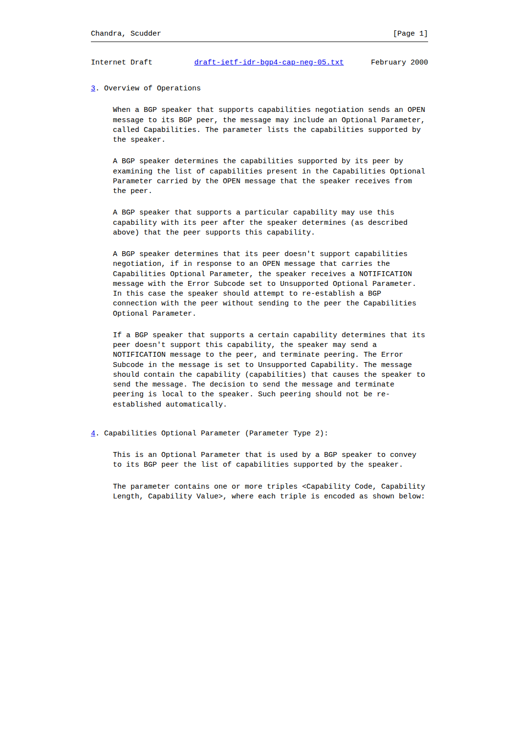Chandra, Scudder [Page 1]
Internet Draft draft-ietf-idr-bgp4-cap-neg-05.txt February 2000
3. Overview of Operations
When a BGP speaker that supports capabilities negotiation sends an OPEN message to its BGP peer, the message may include an Optional Parameter, called Capabilities. The parameter lists the capabilities supported by the speaker.
A BGP speaker determines the capabilities supported by its peer by examining the list of capabilities present in the Capabilities Optional Parameter carried by the OPEN message that the speaker receives from the peer.
A BGP speaker that supports a particular capability may use this capability with its peer after the speaker determines (as described above) that the peer supports this capability.
A BGP speaker determines that its peer doesn't support capabilities negotiation, if in response to an OPEN message that carries the Capabilities Optional Parameter, the speaker receives a NOTIFICATION message with the Error Subcode set to Unsupported Optional Parameter. In this case the speaker should attempt to re-establish a BGP connection with the peer without sending to the peer the Capabilities Optional Parameter.
If a BGP speaker that supports a certain capability determines that its peer doesn't support this capability, the speaker may send a NOTIFICATION message to the peer, and terminate peering. The Error Subcode in the message is set to Unsupported Capability. The message should contain the capability (capabilities) that causes the speaker to send the message. The decision to send the message and terminate peering is local to the speaker. Such peering should not be re- established automatically.
4. Capabilities Optional Parameter (Parameter Type 2):
This is an Optional Parameter that is used by a BGP speaker to convey to its BGP peer the list of capabilities supported by the speaker.
The parameter contains one or more triples <Capability Code, Capability Length, Capability Value>, where each triple is encoded as shown below: